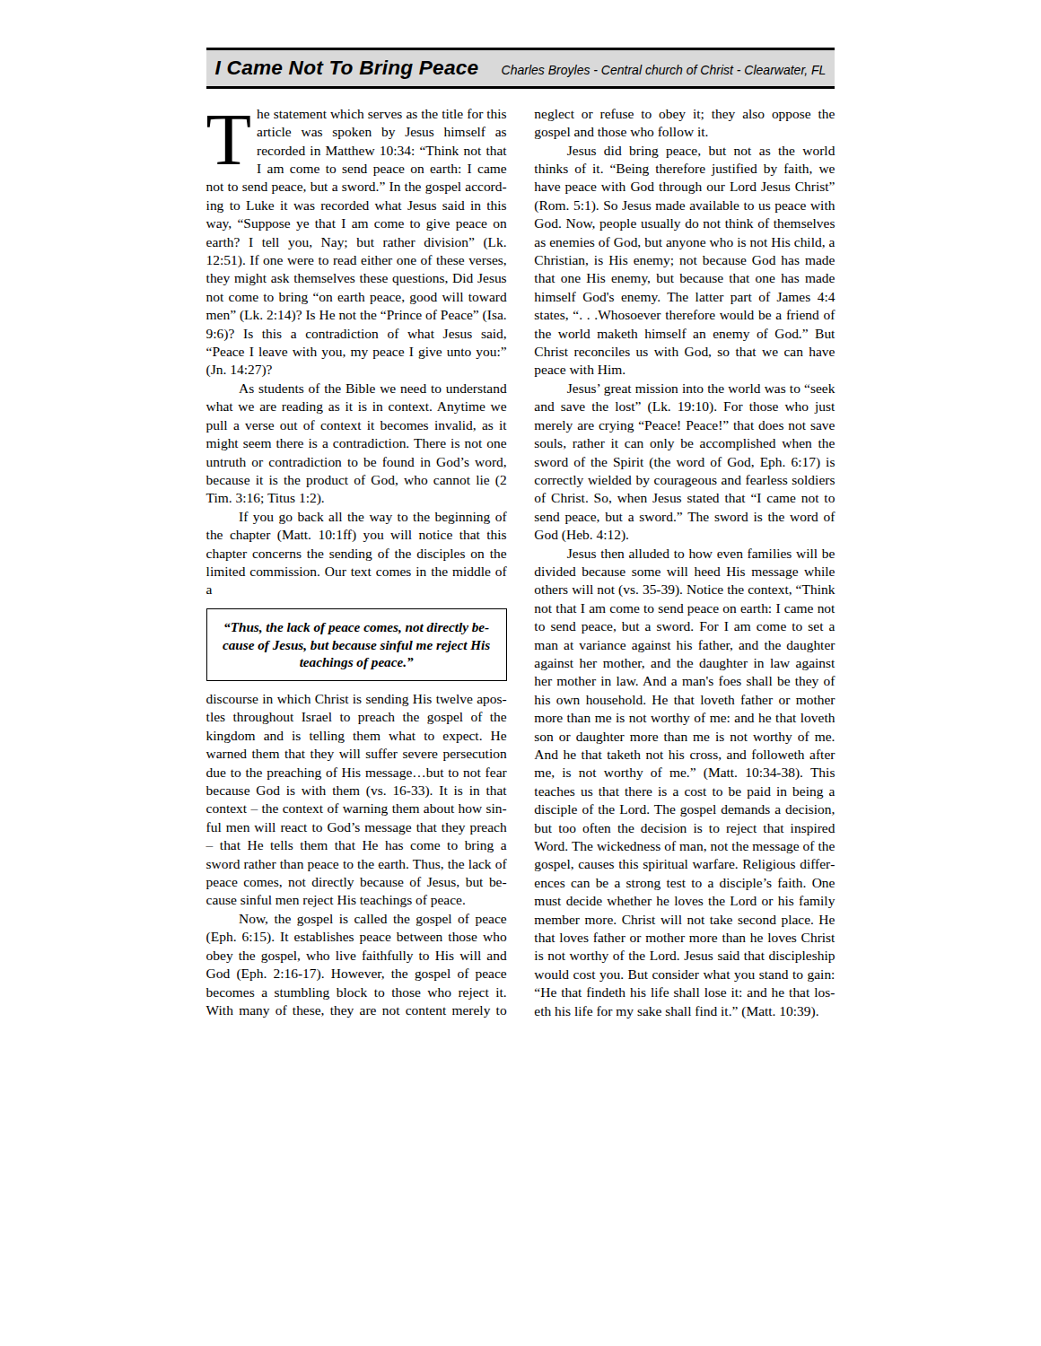I Came Not To Bring Peace
Charles Broyles - Central church of Christ - Clearwater, FL
The statement which serves as the title for this article was spoken by Jesus himself as recorded in Matthew 10:34: “Think not that I am come to send peace on earth: I came not to send peace, but a sword.” In the gospel according to Luke it was recorded what Jesus said in this way, “Suppose ye that I am come to give peace on earth? I tell you, Nay; but rather division” (Lk. 12:51). If one were to read either one of these verses, they might ask themselves these questions, Did Jesus not come to bring “on earth peace, good will toward men” (Lk. 2:14)? Is He not the “Prince of Peace” (Isa. 9:6)? Is this a contradiction of what Jesus said, “Peace I leave with you, my peace I give unto you:” (Jn. 14:27)?
As students of the Bible we need to understand what we are reading as it is in context. Anytime we pull a verse out of context it becomes invalid, as it might seem there is a contradiction. There is not one untruth or contradiction to be found in God’s word, because it is the product of God, who cannot lie (2 Tim. 3:16; Titus 1:2).
If you go back all the way to the beginning of the chapter (Matt. 10:1ff) you will notice that this chapter concerns the sending of the disciples on the limited commission. Our text comes in the middle of a
“Thus, the lack of peace comes, not directly because of Jesus, but because sinful me reject His teachings of peace.”
discourse in which Christ is sending His twelve apostles throughout Israel to preach the gospel of the kingdom and is telling them what to expect. He warned them that they will suffer severe persecution due to the preaching of His message…but to not fear because God is with them (vs. 16-33). It is in that context – the context of warning them about how sinful men will react to God’s message that they preach – that He tells them that He has come to bring a sword rather than peace to the earth. Thus, the lack of peace comes, not directly because of Jesus, but because sinful men reject His teachings of peace.
Now, the gospel is called the gospel of peace (Eph. 6:15). It establishes peace between those who obey the gospel, who live faithfully to His will and God (Eph. 2:16-17). However, the gospel of peace becomes a stumbling block to those who reject it. With many of these, they are not content merely to neglect or refuse to obey it; they also oppose the gospel and those who follow it.
Jesus did bring peace, but not as the world thinks of it. “Being therefore justified by faith, we have peace with God through our Lord Jesus Christ” (Rom. 5:1). So Jesus made available to us peace with God. Now, people usually do not think of themselves as enemies of God, but anyone who is not His child, a Christian, is His enemy; not because God has made that one His enemy, but because that one has made himself God's enemy. The latter part of James 4:4 states, “. . .Whosoever therefore would be a friend of the world maketh himself an enemy of God.” But Christ reconciles us with God, so that we can have peace with Him.
Jesus’ great mission into the world was to “seek and save the lost” (Lk. 19:10). For those who just merely are crying “Peace! Peace!” that does not save souls, rather it can only be accomplished when the sword of the Spirit (the word of God, Eph. 6:17) is correctly wielded by courageous and fearless soldiers of Christ. So, when Jesus stated that “I came not to send peace, but a sword.” The sword is the word of God (Heb. 4:12).
Jesus then alluded to how even families will be divided because some will heed His message while others will not (vs. 35-39). Notice the context, “Think not that I am come to send peace on earth: I came not to send peace, but a sword. For I am come to set a man at variance against his father, and the daughter against her mother, and the daughter in law against her mother in law. And a man's foes shall be they of his own household. He that loveth father or mother more than me is not worthy of me: and he that loveth son or daughter more than me is not worthy of me. And he that taketh not his cross, and followeth after me, is not worthy of me.” (Matt. 10:34-38). This teaches us that there is a cost to be paid in being a disciple of the Lord. The gospel demands a decision, but too often the decision is to reject that inspired Word. The wickedness of man, not the message of the gospel, causes this spiritual warfare. Religious differences can be a strong test to a disciple’s faith. One must decide whether he loves the Lord or his family member more. Christ will not take second place. He that loves father or mother more than he loves Christ is not worthy of the Lord. Jesus said that discipleship would cost you. But consider what you stand to gain: “He that findeth his life shall lose it: and he that loseth his life for my sake shall find it.” (Matt. 10:39).